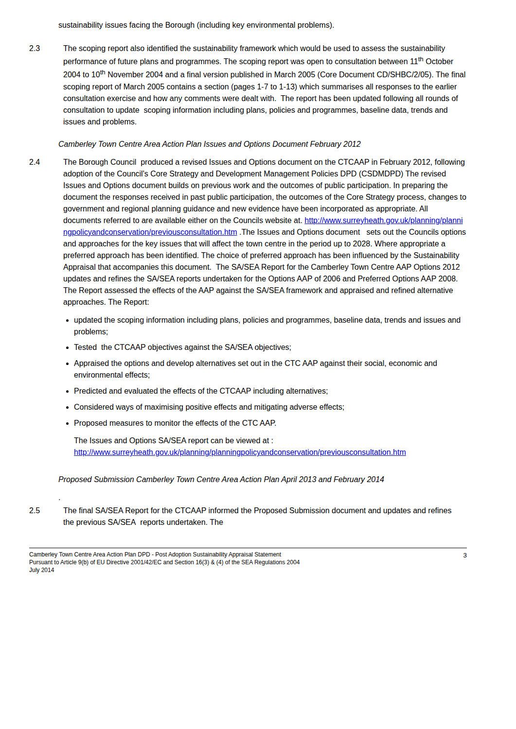sustainability issues facing the Borough (including key environmental problems).
2.3
The scoping report also identified the sustainability framework which would be used to assess the sustainability performance of future plans and programmes. The scoping report was open to consultation between 11th October 2004 to 10th November 2004 and a final version published in March 2005 (Core Document CD/SHBC/2/05). The final scoping report of March 2005 contains a section (pages 1-7 to 1-13) which summarises all responses to the earlier consultation exercise and how any comments were dealt with. The report has been updated following all rounds of consultation to update scoping information including plans, policies and programmes, baseline data, trends and issues and problems.
Camberley Town Centre Area Action Plan Issues and Options Document February 2012
2.4
The Borough Council produced a revised Issues and Options document on the CTCAAP in February 2012, following adoption of the Council's Core Strategy and Development Management Policies DPD (CSDMDPD) The revised Issues and Options document builds on previous work and the outcomes of public participation. In preparing the document the responses received in past public participation, the outcomes of the Core Strategy process, changes to government and regional planning guidance and new evidence have been incorporated as appropriate. All documents referred to are available either on the Councils website at. http://www.surreyheath.gov.uk/planning/planningpolicyandconservation/previousconsultation.htm .The Issues and Options document sets out the Councils options and approaches for the key issues that will affect the town centre in the period up to 2028. Where appropriate a preferred approach has been identified. The choice of preferred approach has been influenced by the Sustainability Appraisal that accompanies this document. The SA/SEA Report for the Camberley Town Centre AAP Options 2012 updates and refines the SA/SEA reports undertaken for the Options AAP of 2006 and Preferred Options AAP 2008. The Report assessed the effects of the AAP against the SA/SEA framework and appraised and refined alternative approaches. The Report:
updated the scoping information including plans, policies and programmes, baseline data, trends and issues and problems;
Tested the CTCAAP objectives against the SA/SEA objectives;
Appraised the options and develop alternatives set out in the CTC AAP against their social, economic and environmental effects;
Predicted and evaluated the effects of the CTCAAP including alternatives;
Considered ways of maximising positive effects and mitigating adverse effects;
Proposed measures to monitor the effects of the CTC AAP.
The Issues and Options SA/SEA report can be viewed at :
http://www.surreyheath.gov.uk/planning/planningpolicyandconservation/previousconsultation.htm
Proposed Submission Camberley Town Centre Area Action Plan April 2013 and February 2014
.
2.5
The final SA/SEA Report for the CTCAAP informed the Proposed Submission document and updates and refines the previous SA/SEA reports undertaken. The
Camberley Town Centre Area Action Plan DPD - Post Adoption Sustainability Appraisal Statement
Pursuant to Article 9(b) of EU Directive 2001/42/EC and Section 16(3) & (4) of the SEA Regulations 2004
July 2014
3